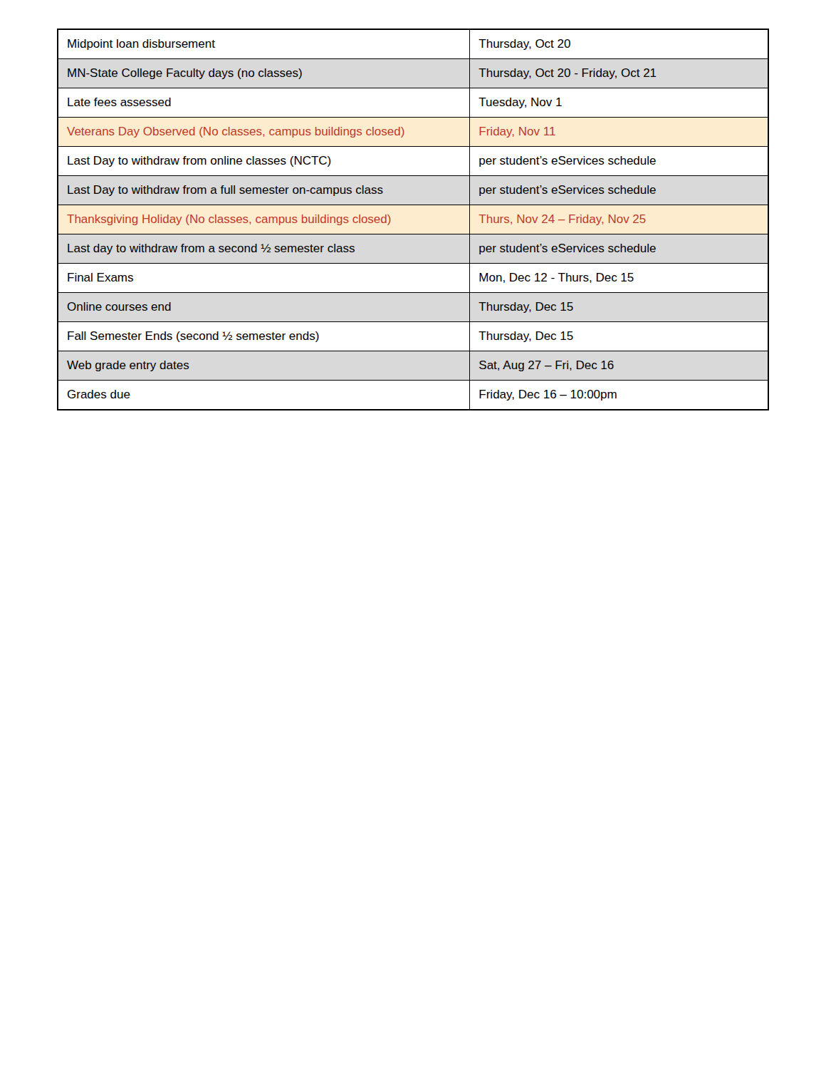| Midpoint loan disbursement | Thursday, Oct 20 |
| MN-State College Faculty days (no classes) | Thursday, Oct 20 - Friday, Oct 21 |
| Late fees assessed | Tuesday, Nov 1 |
| Veterans Day Observed (No classes, campus buildings closed) | Friday, Nov 11 |
| Last Day to withdraw from online classes (NCTC) | per student’s eServices schedule |
| Last Day to withdraw from a full semester on-campus class | per student’s eServices schedule |
| Thanksgiving Holiday (No classes, campus buildings closed) | Thurs, Nov 24 – Friday, Nov 25 |
| Last day to withdraw from a second ½ semester class | per student’s eServices schedule |
| Final Exams | Mon, Dec 12 - Thurs, Dec 15 |
| Online courses end | Thursday, Dec 15 |
| Fall Semester Ends (second ½ semester ends) | Thursday, Dec 15 |
| Web grade entry dates | Sat, Aug 27 – Fri, Dec 16 |
| Grades due | Friday, Dec 16 – 10:00pm |